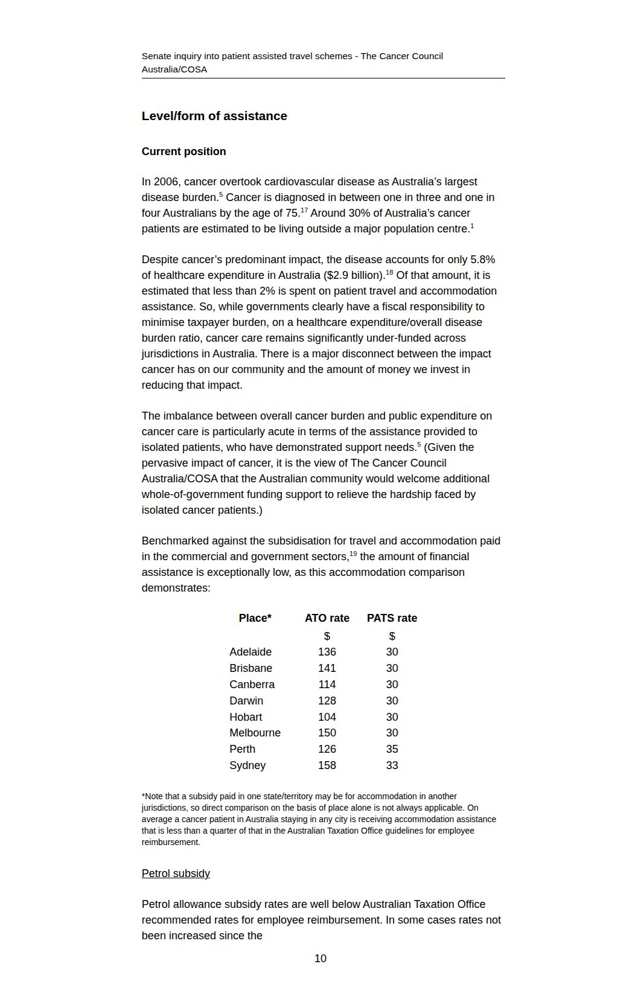Senate inquiry into patient assisted travel schemes - The Cancer Council Australia/COSA
Level/form of assistance
Current position
In 2006, cancer overtook cardiovascular disease as Australia’s largest disease burden.5 Cancer is diagnosed in between one in three and one in four Australians by the age of 75.17 Around 30% of Australia’s cancer patients are estimated to be living outside a major population centre.1
Despite cancer’s predominant impact, the disease accounts for only 5.8% of healthcare expenditure in Australia ($2.9 billion).18 Of that amount, it is estimated that less than 2% is spent on patient travel and accommodation assistance. So, while governments clearly have a fiscal responsibility to minimise taxpayer burden, on a healthcare expenditure/overall disease burden ratio, cancer care remains significantly under-funded across jurisdictions in Australia. There is a major disconnect between the impact cancer has on our community and the amount of money we invest in reducing that impact.
The imbalance between overall cancer burden and public expenditure on cancer care is particularly acute in terms of the assistance provided to isolated patients, who have demonstrated support needs.5 (Given the pervasive impact of cancer, it is the view of The Cancer Council Australia/COSA that the Australian community would welcome additional whole-of-government funding support to relieve the hardship faced by isolated cancer patients.)
Benchmarked against the subsidisation for travel and accommodation paid in the commercial and government sectors,19 the amount of financial assistance is exceptionally low, as this accommodation comparison demonstrates:
| Place* | ATO rate | PATS rate |
| --- | --- | --- |
| | $ | $ |
| Adelaide | 136 | 30 |
| Brisbane | 141 | 30 |
| Canberra | 114 | 30 |
| Darwin | 128 | 30 |
| Hobart | 104 | 30 |
| Melbourne | 150 | 30 |
| Perth | 126 | 35 |
| Sydney | 158 | 33 |
*Note that a subsidy paid in one state/territory may be for accommodation in another jurisdictions, so direct comparison on the basis of place alone is not always applicable. On average a cancer patient in Australia staying in any city is receiving accommodation assistance that is less than a quarter of that in the Australian Taxation Office guidelines for employee reimbursement.
Petrol subsidy
Petrol allowance subsidy rates are well below Australian Taxation Office recommended rates for employee reimbursement. In some cases rates not been increased since the
10